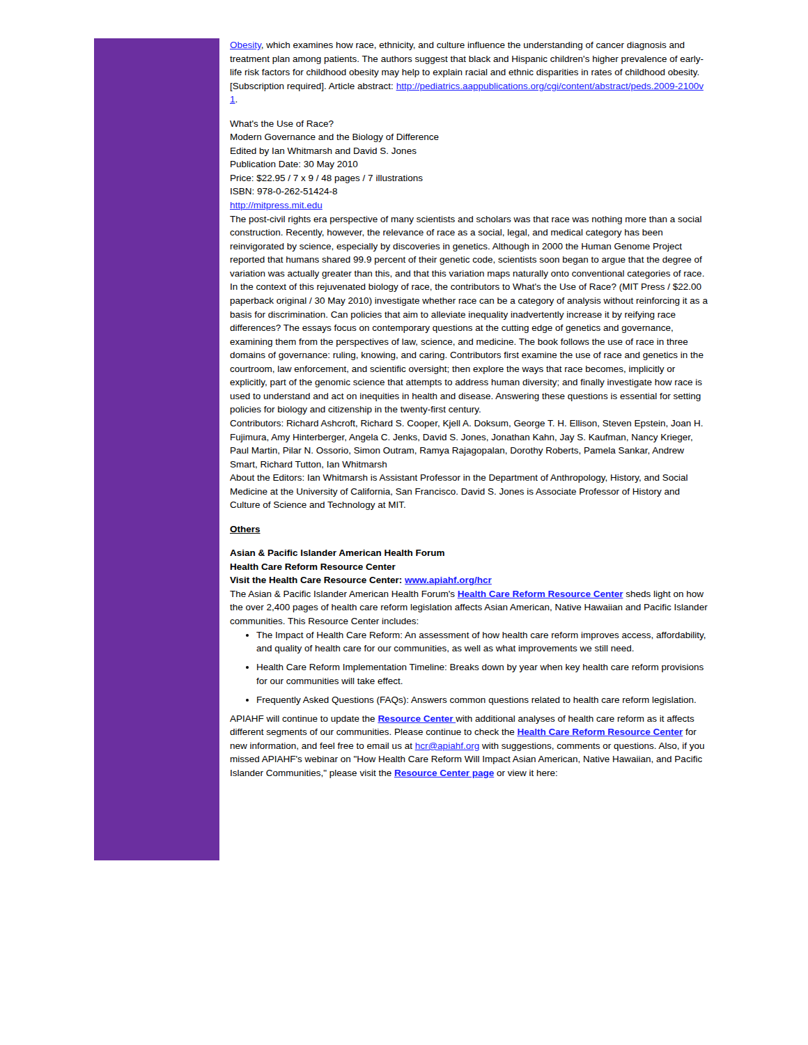Obesity, which examines how race, ethnicity, and culture influence the understanding of cancer diagnosis and treatment plan among patients. The authors suggest that black and Hispanic children's higher prevalence of early-life risk factors for childhood obesity may help to explain racial and ethnic disparities in rates of childhood obesity. [Subscription required]. Article abstract: http://pediatrics.aappublications.org/cgi/content/abstract/peds.2009-2100v1.
What's the Use of Race?
Modern Governance and the Biology of Difference
Edited by Ian Whitmarsh and David S. Jones
Publication Date: 30 May 2010
Price: $22.95 / 7 x 9 / 48 pages / 7 illustrations
ISBN: 978-0-262-51424-8
http://mitpress.mit.edu
The post-civil rights era perspective of many scientists and scholars was that race was nothing more than a social construction. Recently, however, the relevance of race as a social, legal, and medical category has been reinvigorated by science, especially by discoveries in genetics. Although in 2000 the Human Genome Project reported that humans shared 99.9 percent of their genetic code, scientists soon began to argue that the degree of variation was actually greater than this, and that this variation maps naturally onto conventional categories of race. In the context of this rejuvenated biology of race, the contributors to What's the Use of Race? (MIT Press / $22.00 paperback original / 30 May 2010) investigate whether race can be a category of analysis without reinforcing it as a basis for discrimination. Can policies that aim to alleviate inequality inadvertently increase it by reifying race differences? The essays focus on contemporary questions at the cutting edge of genetics and governance, examining them from the perspectives of law, science, and medicine. The book follows the use of race in three domains of governance: ruling, knowing, and caring. Contributors first examine the use of race and genetics in the courtroom, law enforcement, and scientific oversight; then explore the ways that race becomes, implicitly or explicitly, part of the genomic science that attempts to address human diversity; and finally investigate how race is used to understand and act on inequities in health and disease. Answering these questions is essential for setting policies for biology and citizenship in the twenty-first century.
Contributors: Richard Ashcroft, Richard S. Cooper, Kjell A. Doksum, George T. H. Ellison, Steven Epstein, Joan H. Fujimura, Amy Hinterberger, Angela C. Jenks, David S. Jones, Jonathan Kahn, Jay S. Kaufman, Nancy Krieger, Paul Martin, Pilar N. Ossorio, Simon Outram, Ramya Rajagopalan, Dorothy Roberts, Pamela Sankar, Andrew Smart, Richard Tutton, Ian Whitmarsh
About the Editors: Ian Whitmarsh is Assistant Professor in the Department of Anthropology, History, and Social Medicine at the University of California, San Francisco. David S. Jones is Associate Professor of History and Culture of Science and Technology at MIT.
Others
Asian & Pacific Islander American Health Forum
Health Care Reform Resource Center
Visit the Health Care Resource Center: www.apiahf.org/hcr
The Asian & Pacific Islander American Health Forum's Health Care Reform Resource Center sheds light on how the over 2,400 pages of health care reform legislation affects Asian American, Native Hawaiian and Pacific Islander communities. This Resource Center includes:
The Impact of Health Care Reform: An assessment of how health care reform improves access, affordability, and quality of health care for our communities, as well as what improvements we still need.
Health Care Reform Implementation Timeline: Breaks down by year when key health care reform provisions for our communities will take effect.
Frequently Asked Questions (FAQs): Answers common questions related to health care reform legislation.
APIAHF will continue to update the Resource Center with additional analyses of health care reform as it affects different segments of our communities. Please continue to check the Health Care Reform Resource Center for new information, and feel free to email us at hcr@apiahf.org with suggestions, comments or questions. Also, if you missed APIAHF's webinar on "How Health Care Reform Will Impact Asian American, Native Hawaiian, and Pacific Islander Communities," please visit the Resource Center page or view it here: